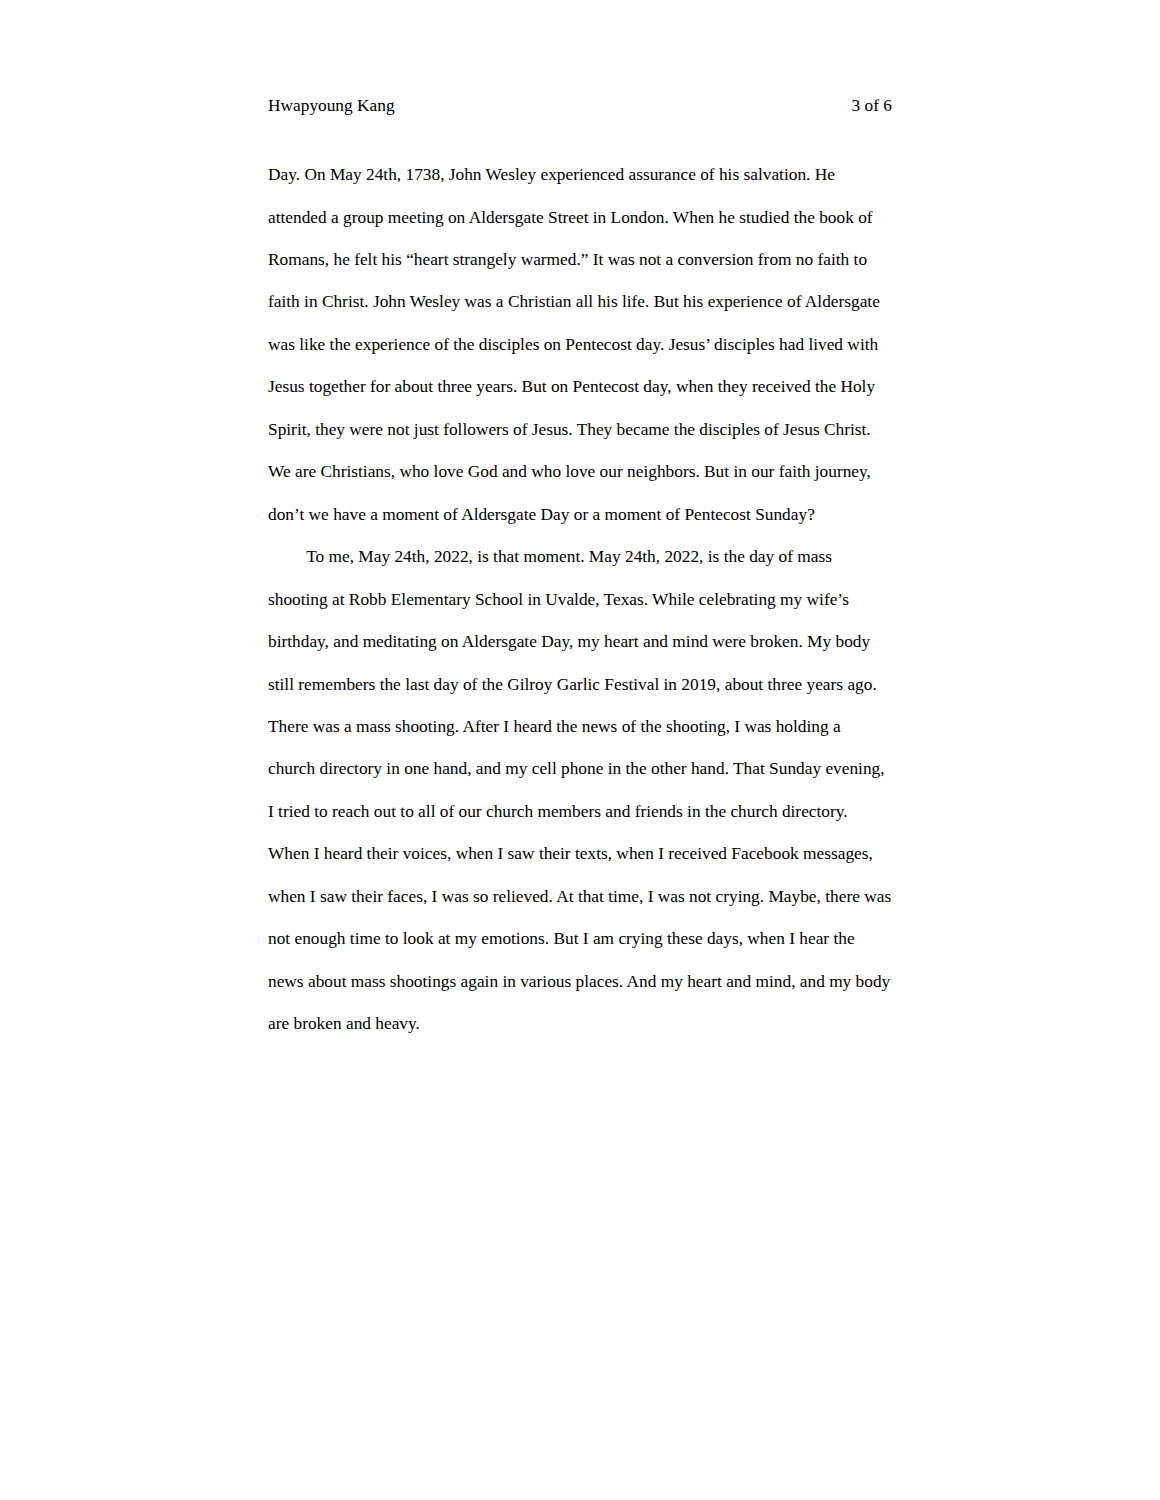Hwapyoung Kang 3 of 6
Day. On May 24th, 1738, John Wesley experienced assurance of his salvation. He attended a group meeting on Aldersgate Street in London. When he studied the book of Romans, he felt his “heart strangely warmed.” It was not a conversion from no faith to faith in Christ. John Wesley was a Christian all his life. But his experience of Aldersgate was like the experience of the disciples on Pentecost day. Jesus’ disciples had lived with Jesus together for about three years. But on Pentecost day, when they received the Holy Spirit, they were not just followers of Jesus. They became the disciples of Jesus Christ. We are Christians, who love God and who love our neighbors. But in our faith journey, don’t we have a moment of Aldersgate Day or a moment of Pentecost Sunday?
To me, May 24th, 2022, is that moment. May 24th, 2022, is the day of mass shooting at Robb Elementary School in Uvalde, Texas. While celebrating my wife’s birthday, and meditating on Aldersgate Day, my heart and mind were broken. My body still remembers the last day of the Gilroy Garlic Festival in 2019, about three years ago. There was a mass shooting. After I heard the news of the shooting, I was holding a church directory in one hand, and my cell phone in the other hand. That Sunday evening, I tried to reach out to all of our church members and friends in the church directory. When I heard their voices, when I saw their texts, when I received Facebook messages, when I saw their faces, I was so relieved. At that time, I was not crying. Maybe, there was not enough time to look at my emotions. But I am crying these days, when I hear the news about mass shootings again in various places. And my heart and mind, and my body are broken and heavy.